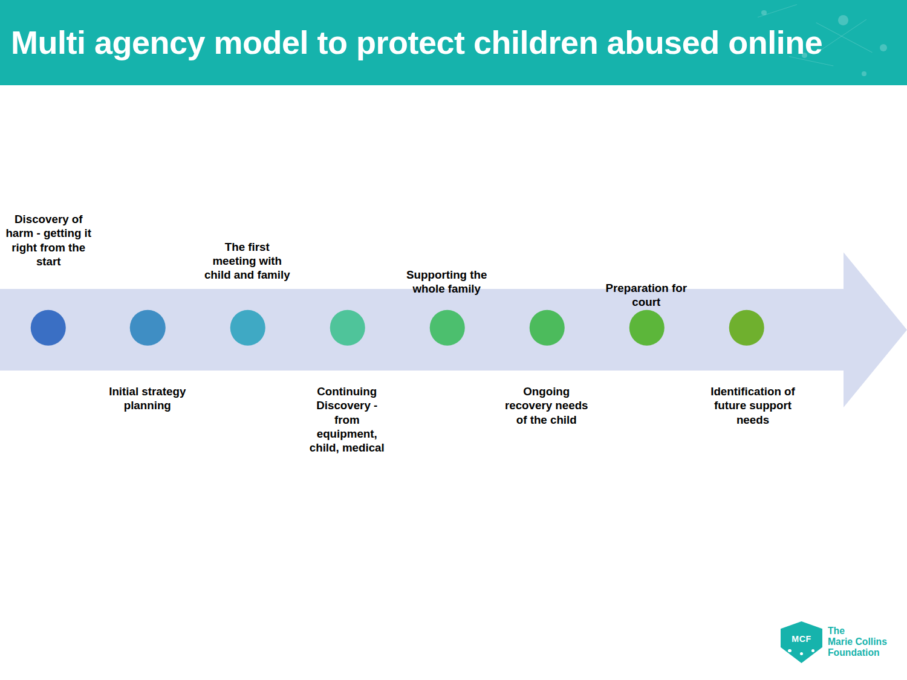Multi agency model to protect children abused online
Discovery of harm - getting it right from the start
The first meeting with child and family
Supporting the whole family
Preparation for court
Initial strategy planning
Continuing Discovery - from equipment, child, medical
Ongoing recovery needs of the child
Identification of future support needs
MCF
The
Marie Collins
Foundation